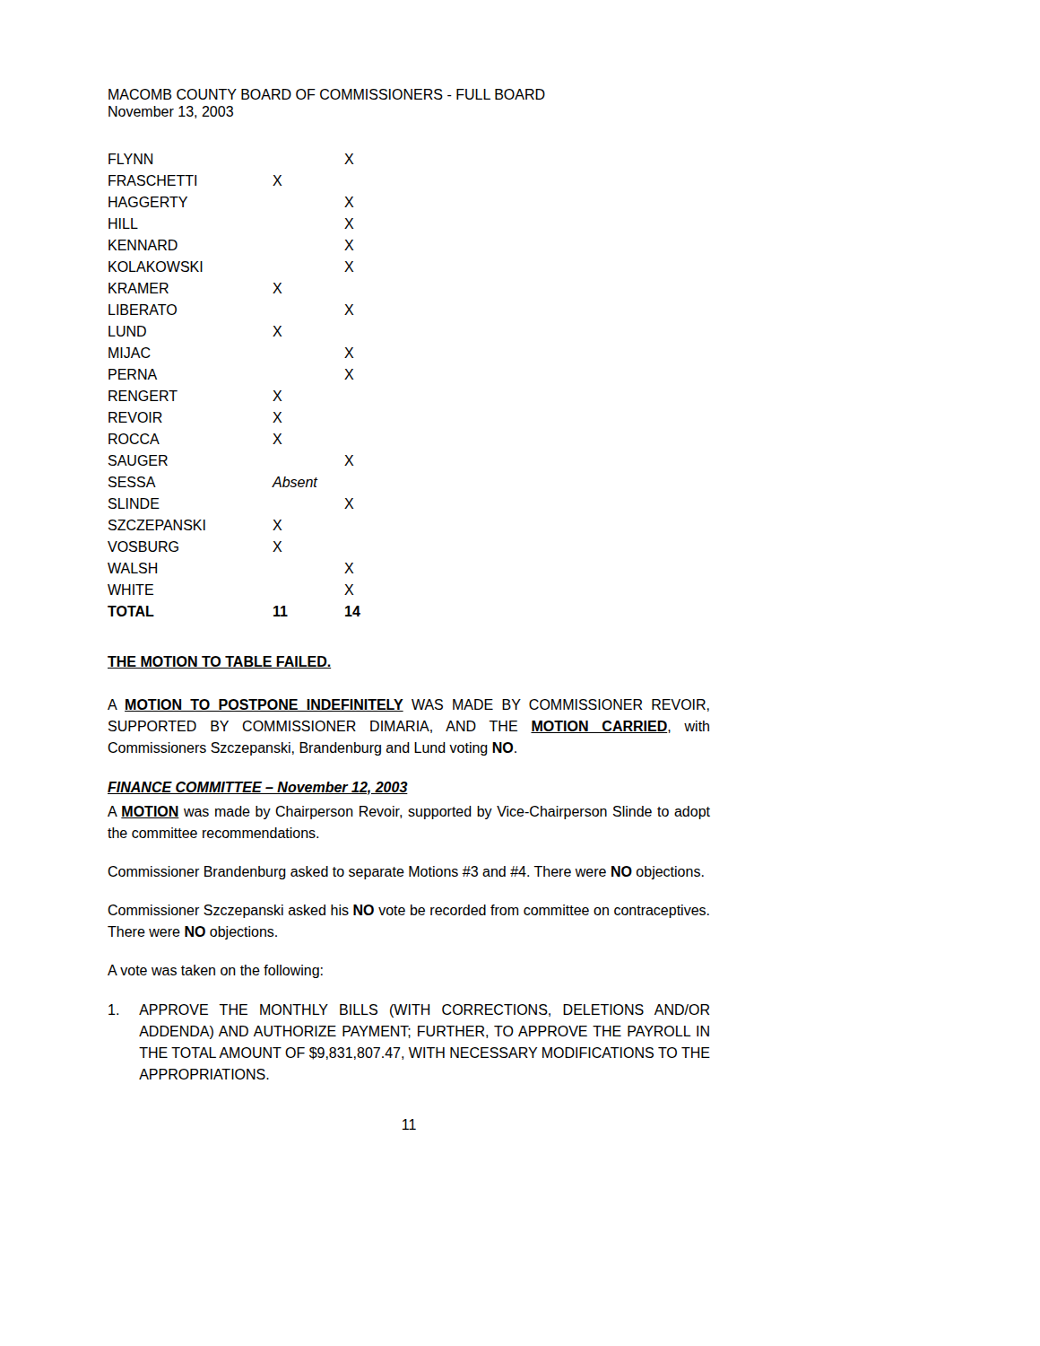MACOMB COUNTY BOARD OF COMMISSIONERS - FULL BOARD
November 13, 2003
| FLYNN | | X |
| FRASCHETTI | X | |
| HAGGERTY | | X |
| HILL | | X |
| KENNARD | | X |
| KOLAKOWSKI | | X |
| KRAMER | X | |
| LIBERATO | | X |
| LUND | X | |
| MIJAC | | X |
| PERNA | | X |
| RENGERT | X | |
| REVOIR | X | |
| ROCCA | X | |
| SAUGER | | X |
| SESSA | Absent | |
| SLINDE | | X |
| SZCZEPANSKI | X | |
| VOSBURG | X | |
| WALSH | | X |
| WHITE | | X |
| TOTAL | 11 | 14 |
THE MOTION TO TABLE FAILED.
A MOTION TO POSTPONE INDEFINITELY WAS MADE BY COMMISSIONER REVOIR, SUPPORTED BY COMMISSIONER DIMARIA, AND THE MOTION CARRIED, with Commissioners Szczepanski, Brandenburg and Lund voting NO.
FINANCE COMMITTEE – November 12, 2003
A MOTION was made by Chairperson Revoir, supported by Vice-Chairperson Slinde to adopt the committee recommendations.
Commissioner Brandenburg asked to separate Motions #3 and #4. There were NO objections.
Commissioner Szczepanski asked his NO vote be recorded from committee on contraceptives. There were NO objections.
A vote was taken on the following:
1.
APPROVE THE MONTHLY BILLS (WITH CORRECTIONS, DELETIONS AND/OR ADDENDA) AND AUTHORIZE PAYMENT; FURTHER, TO APPROVE THE PAYROLL IN THE TOTAL AMOUNT OF $9,831,807.47, WITH NECESSARY MODIFICATIONS TO THE APPROPRIATIONS.
11